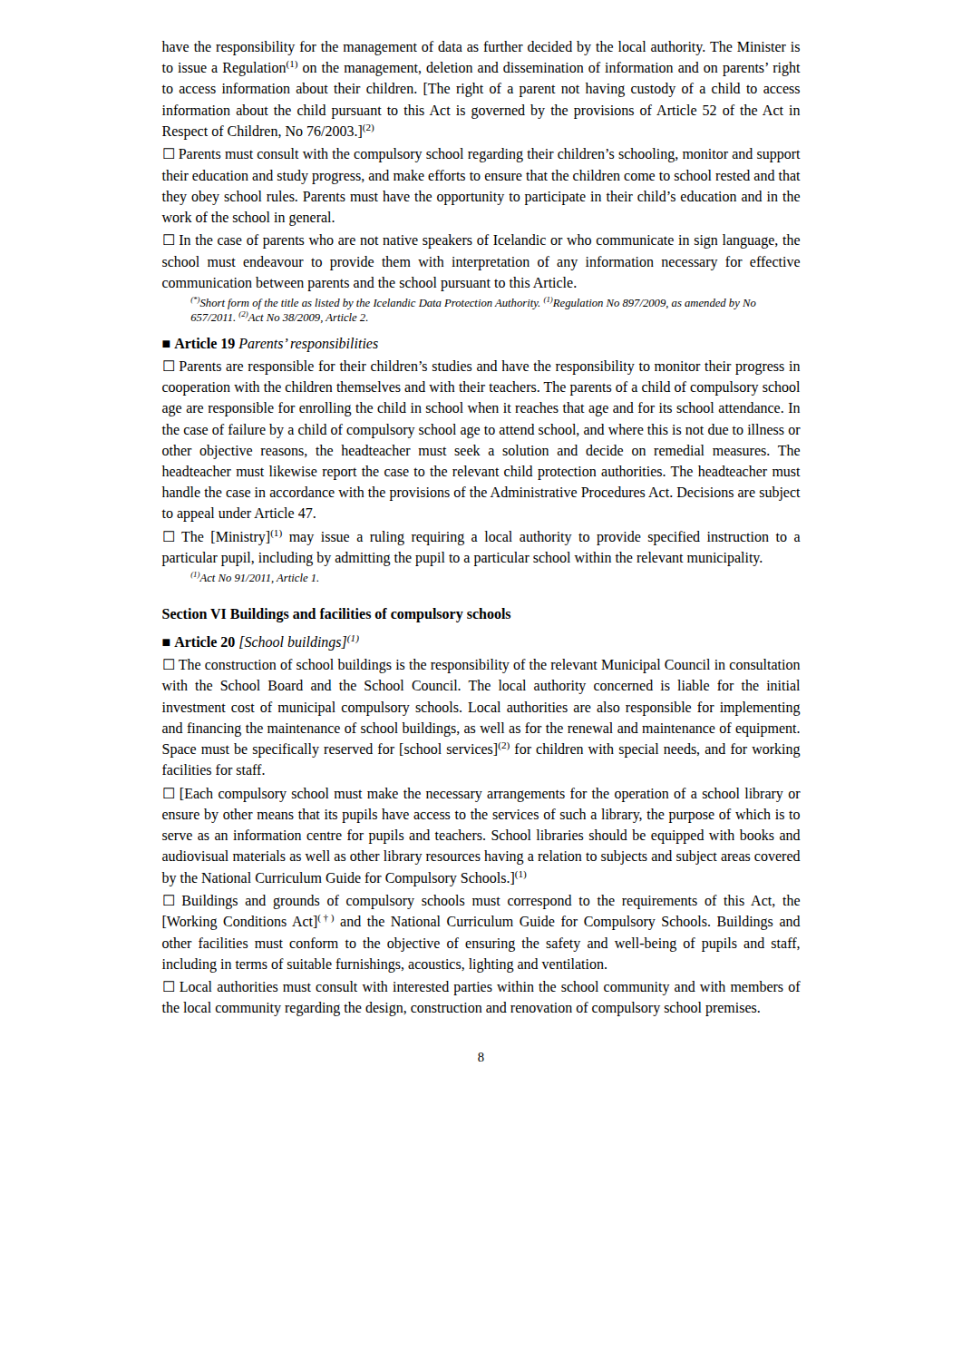have the responsibility for the management of data as further decided by the local authority. The Minister is to issue a Regulation(1) on the management, deletion and dissemination of information and on parents’ right to access information about their children. [The right of a parent not having custody of a child to access information about the child pursuant to this Act is governed by the provisions of Article 52 of the Act in Respect of Children, No 76/2003.](2)
Parents must consult with the compulsory school regarding their children’s schooling, monitor and support their education and study progress, and make efforts to ensure that the children come to school rested and that they obey school rules. Parents must have the opportunity to participate in their child’s education and in the work of the school in general.
In the case of parents who are not native speakers of Icelandic or who communicate in sign language, the school must endeavour to provide them with interpretation of any information necessary for effective communication between parents and the school pursuant to this Article.
(*)Short form of the title as listed by the Icelandic Data Protection Authority. (1)Regulation No 897/2009, as amended by No 657/2011. (2)Act No 38/2009, Article 2.
■ Article 19 Parents’ responsibilities
Parents are responsible for their children’s studies and have the responsibility to monitor their progress in cooperation with the children themselves and with their teachers. The parents of a child of compulsory school age are responsible for enrolling the child in school when it reaches that age and for its school attendance. In the case of failure by a child of compulsory school age to attend school, and where this is not due to illness or other objective reasons, the headteacher must seek a solution and decide on remedial measures. The headteacher must likewise report the case to the relevant child protection authorities. The headteacher must handle the case in accordance with the provisions of the Administrative Procedures Act. Decisions are subject to appeal under Article 47.
The [Ministry](1) may issue a ruling requiring a local authority to provide specified instruction to a particular pupil, including by admitting the pupil to a particular school within the relevant municipality.
(1)Act No 91/2011, Article 1.
Section VI Buildings and facilities of compulsory schools
■ Article 20 [School buildings](1)
The construction of school buildings is the responsibility of the relevant Municipal Council in consultation with the School Board and the School Council. The local authority concerned is liable for the initial investment cost of municipal compulsory schools. Local authorities are also responsible for implementing and financing the maintenance of school buildings, as well as for the renewal and maintenance of equipment. Space must be specifically reserved for [school services](2) for children with special needs, and for working facilities for staff.
[Each compulsory school must make the necessary arrangements for the operation of a school library or ensure by other means that its pupils have access to the services of such a library, the purpose of which is to serve as an information centre for pupils and teachers. School libraries should be equipped with books and audiovisual materials as well as other library resources having a relation to subjects and subject areas covered by the National Curriculum Guide for Compulsory Schools.](1)
Buildings and grounds of compulsory schools must correspond to the requirements of this Act, the [Working Conditions Act](†) and the National Curriculum Guide for Compulsory Schools. Buildings and other facilities must conform to the objective of ensuring the safety and well-being of pupils and staff, including in terms of suitable furnishings, acoustics, lighting and ventilation.
Local authorities must consult with interested parties within the school community and with members of the local community regarding the design, construction and renovation of compulsory school premises.
8